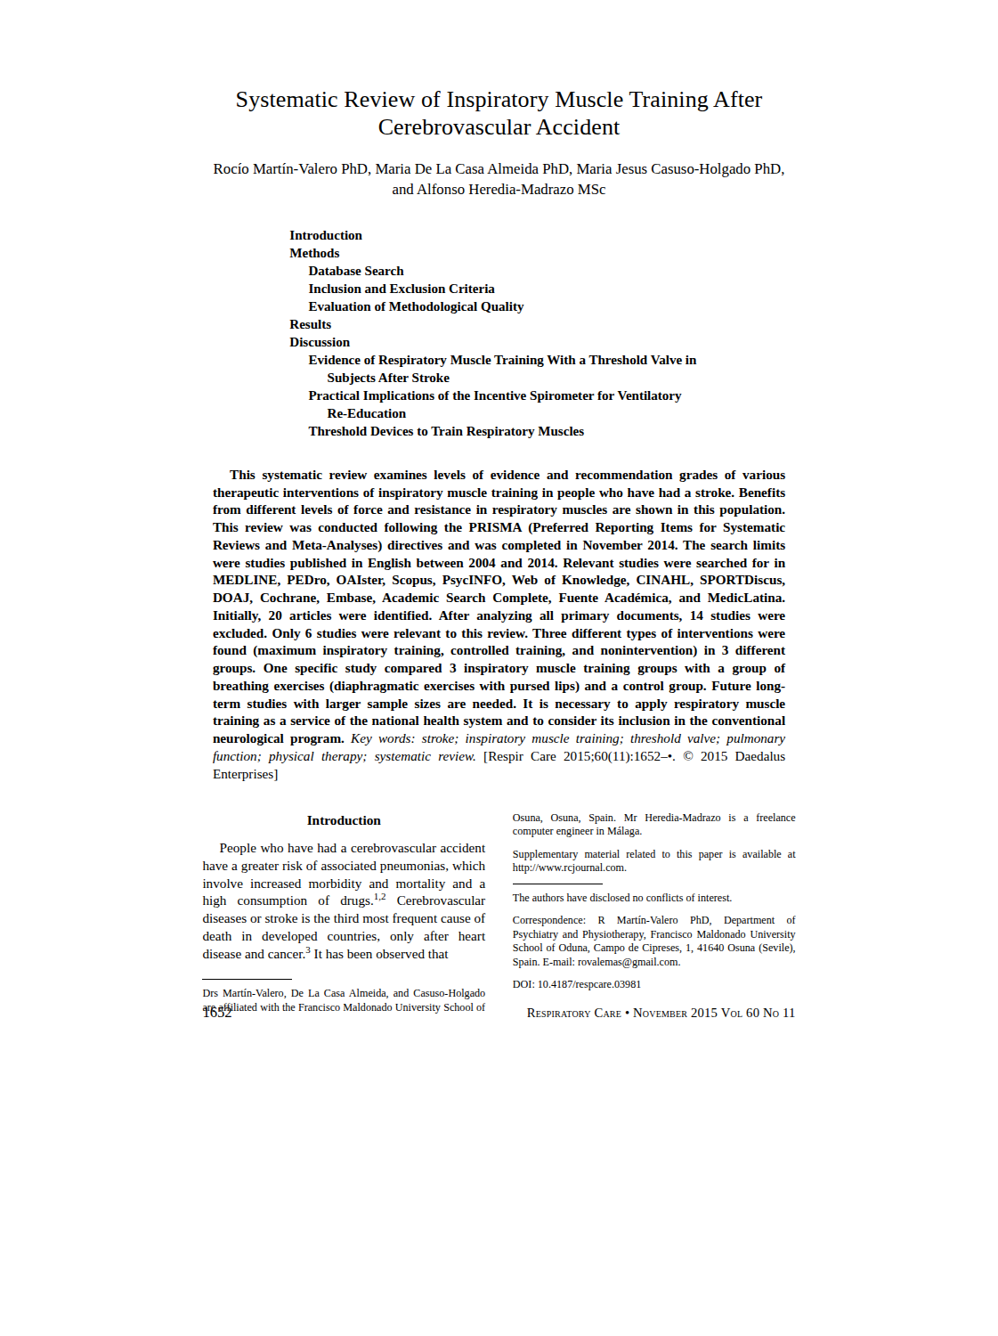Systematic Review of Inspiratory Muscle Training After
Cerebrovascular Accident
Rocío Martín-Valero PhD, Maria De La Casa Almeida PhD, Maria Jesus Casuso-Holgado PhD,
and Alfonso Heredia-Madrazo MSc
Introduction
Methods
Database Search
Inclusion and Exclusion Criteria
Evaluation of Methodological Quality
Results
Discussion
Evidence of Respiratory Muscle Training With a Threshold Valve in
Subjects After Stroke
Practical Implications of the Incentive Spirometer for Ventilatory
Re-Education
Threshold Devices to Train Respiratory Muscles
This systematic review examines levels of evidence and recommendation grades of various therapeutic interventions of inspiratory muscle training in people who have had a stroke. Benefits from different levels of force and resistance in respiratory muscles are shown in this population. This review was conducted following the PRISMA (Preferred Reporting Items for Systematic Reviews and Meta-Analyses) directives and was completed in November 2014. The search limits were studies published in English between 2004 and 2014. Relevant studies were searched for in MEDLINE, PEDro, OAIster, Scopus, PsycINFO, Web of Knowledge, CINAHL, SPORTDiscus, DOAJ, Cochrane, Embase, Academic Search Complete, Fuente Académica, and MedicLatina. Initially, 20 articles were identified. After analyzing all primary documents, 14 studies were excluded. Only 6 studies were relevant to this review. Three different types of interventions were found (maximum inspiratory training, controlled training, and nonintervention) in 3 different groups. One specific study compared 3 inspiratory muscle training groups with a group of breathing exercises (diaphragmatic exercises with pursed lips) and a control group. Future long-term studies with larger sample sizes are needed. It is necessary to apply respiratory muscle training as a service of the national health system and to consider its inclusion in the conventional neurological program. Key words: stroke; inspiratory muscle training; threshold valve; pulmonary function; physical therapy; systematic review. [Respir Care 2015;60(11):1652–•. © 2015 Daedalus Enterprises]
Introduction
People who have had a cerebrovascular accident have a greater risk of associated pneumonias, which involve increased morbidity and mortality and a high consumption of drugs.1,2 Cerebrovascular diseases or stroke is the third most frequent cause of death in developed countries, only after heart disease and cancer.3 It has been observed that
Drs Martín-Valero, De La Casa Almeida, and Casuso-Holgado are affiliated with the Francisco Maldonado University School of Osuna, Osuna, Spain. Mr Heredia-Madrazo is a freelance computer engineer in Málaga.
Supplementary material related to this paper is available at http://www.rcjournal.com.
The authors have disclosed no conflicts of interest.
Correspondence: R Martín-Valero PhD, Department of Psychiatry and Physiotherapy, Francisco Maldonado University School of Oduna, Campo de Cipreses, 1, 41640 Osuna (Sevile), Spain. E-mail: rovalemas@gmail.com.
DOI: 10.4187/respcare.03981
1652
Respiratory Care • November 2015 Vol 60 No 11